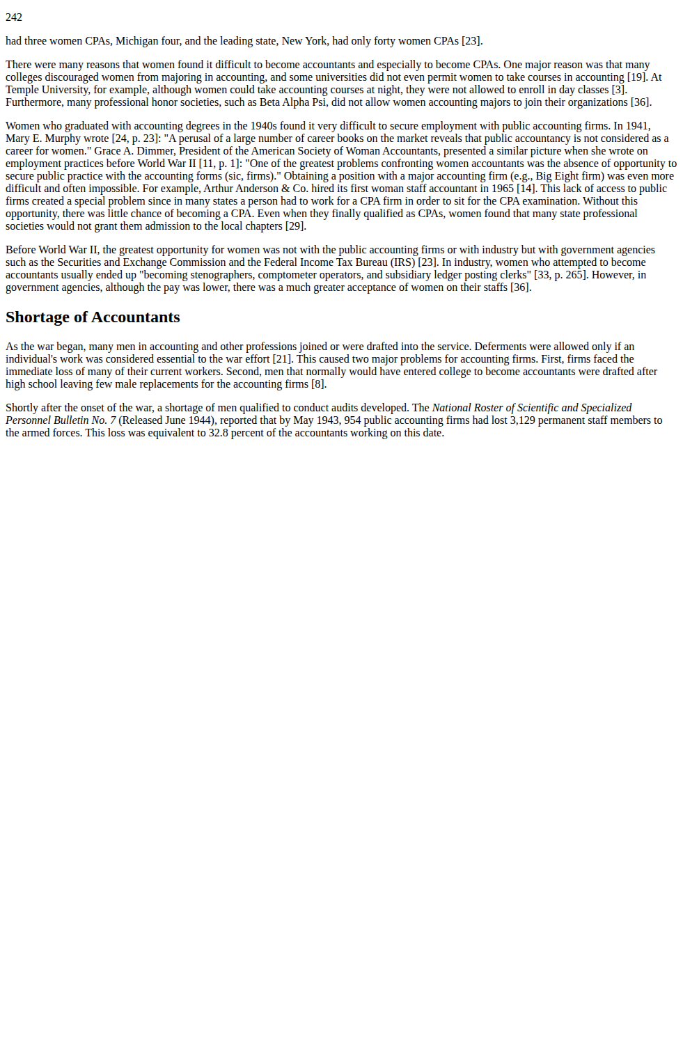242
had three women CPAs, Michigan four, and the leading state, New York, had only forty women CPAs [23].
There were many reasons that women found it difficult to become accountants and especially to become CPAs. One major reason was that many colleges discouraged women from majoring in accounting, and some universities did not even permit women to take courses in accounting [19]. At Temple University, for example, although women could take accounting courses at night, they were not allowed to enroll in day classes [3]. Furthermore, many professional honor societies, such as Beta Alpha Psi, did not allow women accounting majors to join their organizations [36].
Women who graduated with accounting degrees in the 1940s found it very difficult to secure employment with public accounting firms. In 1941, Mary E. Murphy wrote [24, p. 23]: "A perusal of a large number of career books on the market reveals that public accountancy is not considered as a career for women." Grace A. Dimmer, President of the American Society of Woman Accountants, presented a similar picture when she wrote on employment practices before World War II [11, p. 1]: "One of the greatest problems confronting women accountants was the absence of opportunity to secure public practice with the accounting forms (sic, firms)." Obtaining a position with a major accounting firm (e.g., Big Eight firm) was even more difficult and often impossible. For example, Arthur Anderson & Co. hired its first woman staff accountant in 1965 [14]. This lack of access to public firms created a special problem since in many states a person had to work for a CPA firm in order to sit for the CPA examination. Without this opportunity, there was little chance of becoming a CPA. Even when they finally qualified as CPAs, women found that many state professional societies would not grant them admission to the local chapters [29].
Before World War II, the greatest opportunity for women was not with the public accounting firms or with industry but with government agencies such as the Securities and Exchange Commission and the Federal Income Tax Bureau (IRS) [23]. In industry, women who attempted to become accountants usually ended up "becoming stenographers, comptometer operators, and subsidiary ledger posting clerks" [33, p. 265]. However, in government agencies, although the pay was lower, there was a much greater acceptance of women on their staffs [36].
Shortage of Accountants
As the war began, many men in accounting and other professions joined or were drafted into the service. Deferments were allowed only if an individual's work was considered essential to the war effort [21]. This caused two major problems for accounting firms. First, firms faced the immediate loss of many of their current workers. Second, men that normally would have entered college to become accountants were drafted after high school leaving few male replacements for the accounting firms [8].
Shortly after the onset of the war, a shortage of men qualified to conduct audits developed. The National Roster of Scientific and Specialized Personnel Bulletin No. 7 (Released June 1944), reported that by May 1943, 954 public accounting firms had lost 3,129 permanent staff members to the armed forces. This loss was equivalent to 32.8 percent of the accountants working on this date.